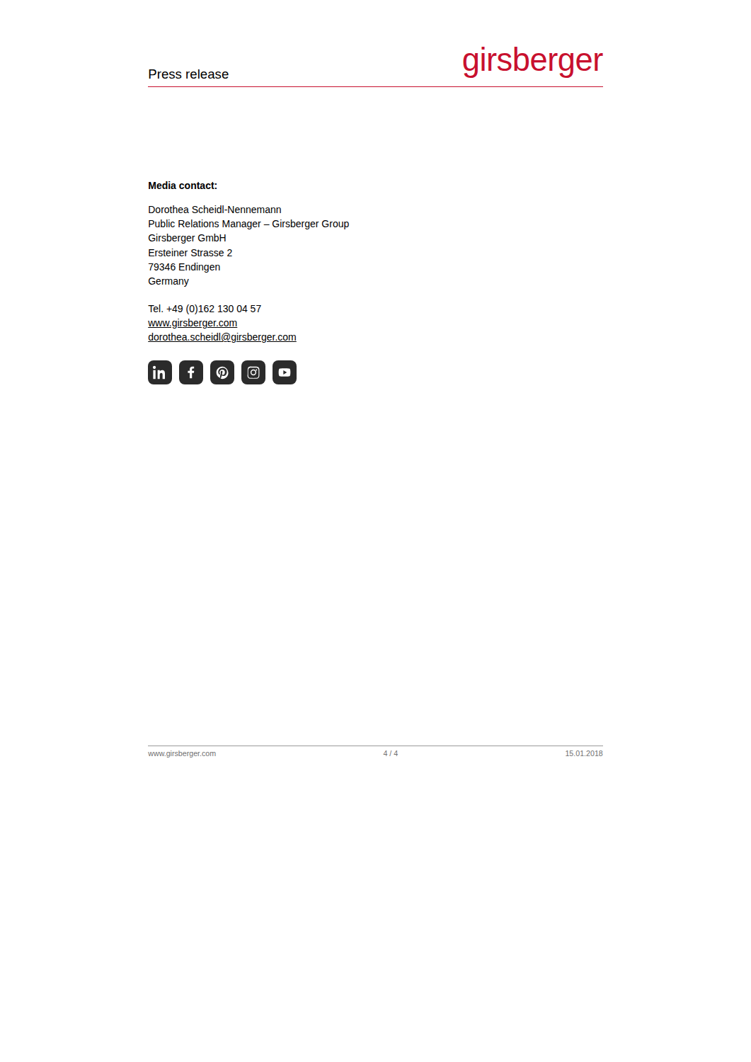girsberger
Press release
Media contact:
Dorothea Scheidl-Nennemann
Public Relations Manager – Girsberger Group
Girsberger GmbH
Ersteiner Strasse 2
79346 Endingen
Germany
Tel. +49 (0)162 130 04 57
www.girsberger.com
dorothea.scheidl@girsberger.com
www.girsberger.com 4 / 4 15.01.2018